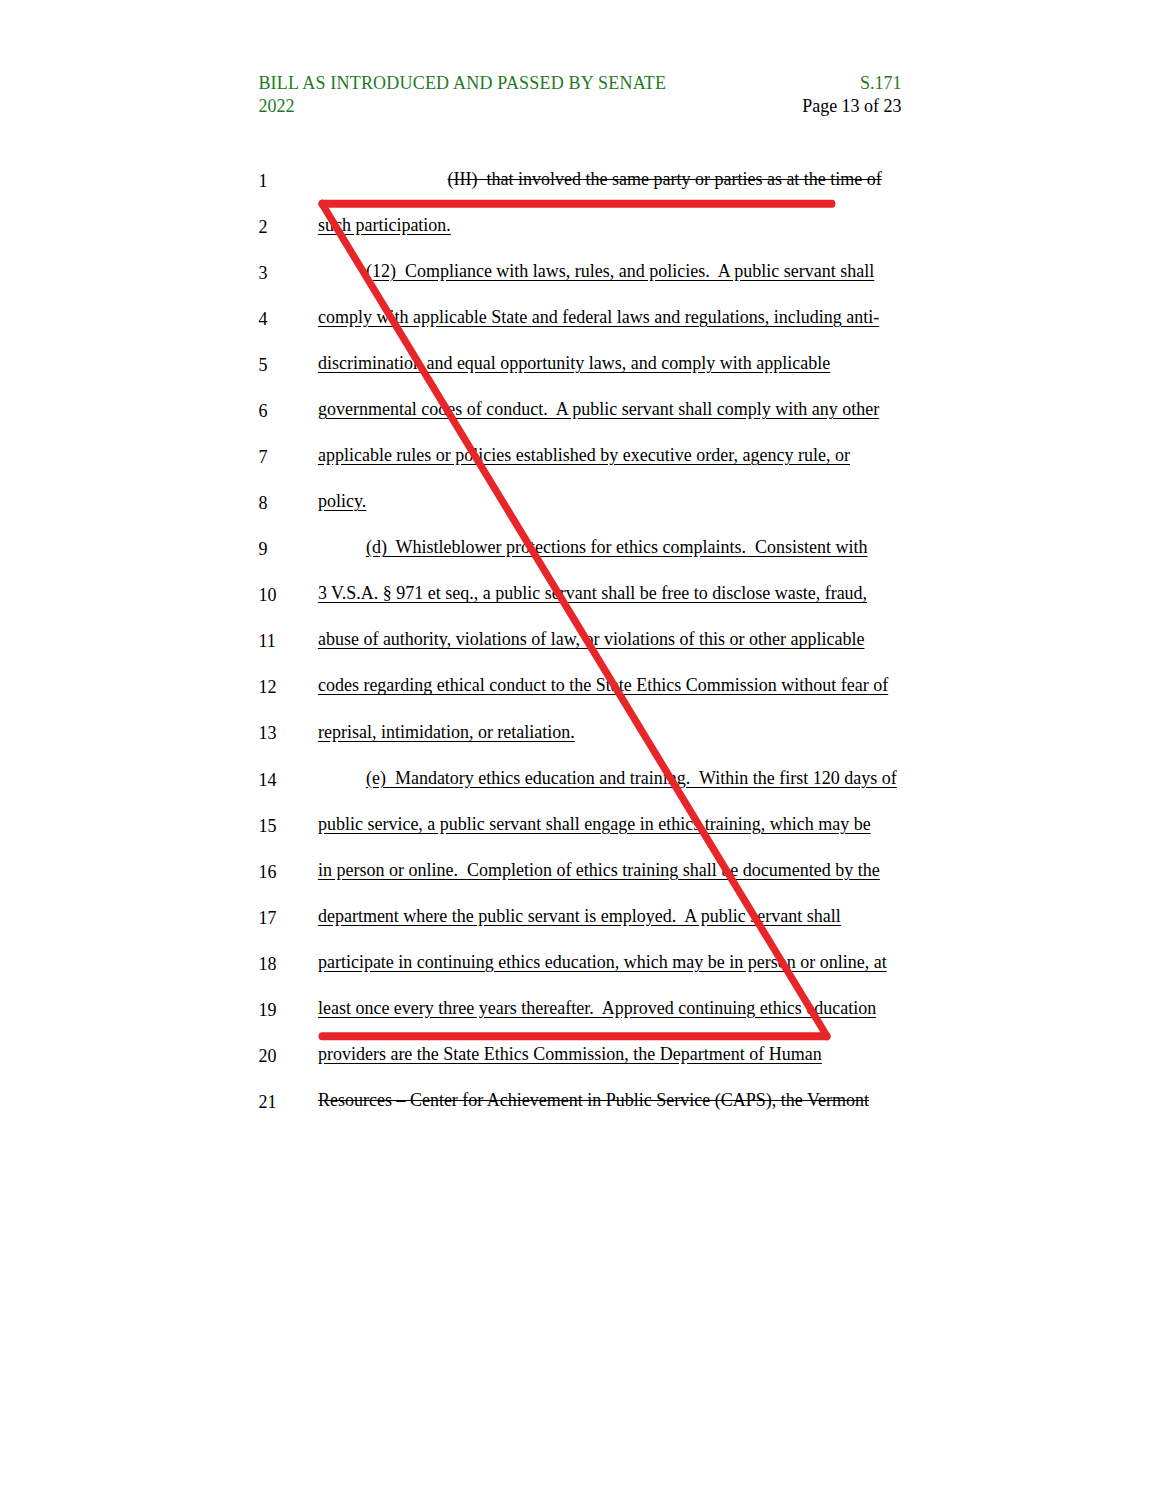BILL AS INTRODUCED AND PASSED BY SENATE
2022
S.171
Page 13 of 23
1 (III) that involved the same party or parties as at the time of
2 such participation.
3 (12) Compliance with laws, rules, and policies. A public servant shall
4 comply with applicable State and federal laws and regulations, including anti-
5 discrimination and equal opportunity laws, and comply with applicable
6 governmental codes of conduct. A public servant shall comply with any other
7 applicable rules or policies established by executive order, agency rule, or
8 policy.
9 (d) Whistleblower protections for ethics complaints. Consistent with
10 3 V.S.A. § 971 et seq., a public servant shall be free to disclose waste, fraud,
11 abuse of authority, violations of law, or violations of this or other applicable
12 codes regarding ethical conduct to the State Ethics Commission without fear of
13 reprisal, intimidation, or retaliation.
14 (e) Mandatory ethics education and training. Within the first 120 days of
15 public service, a public servant shall engage in ethics training, which may be
16 in person or online. Completion of ethics training shall be documented by the
17 department where the public servant is employed. A public servant shall
18 participate in continuing ethics education, which may be in person or online, at
19 least once every three years thereafter. Approved continuing ethics education
20 providers are the State Ethics Commission, the Department of Human
21 Resources – Center for Achievement in Public Service (CAPS), the Vermont